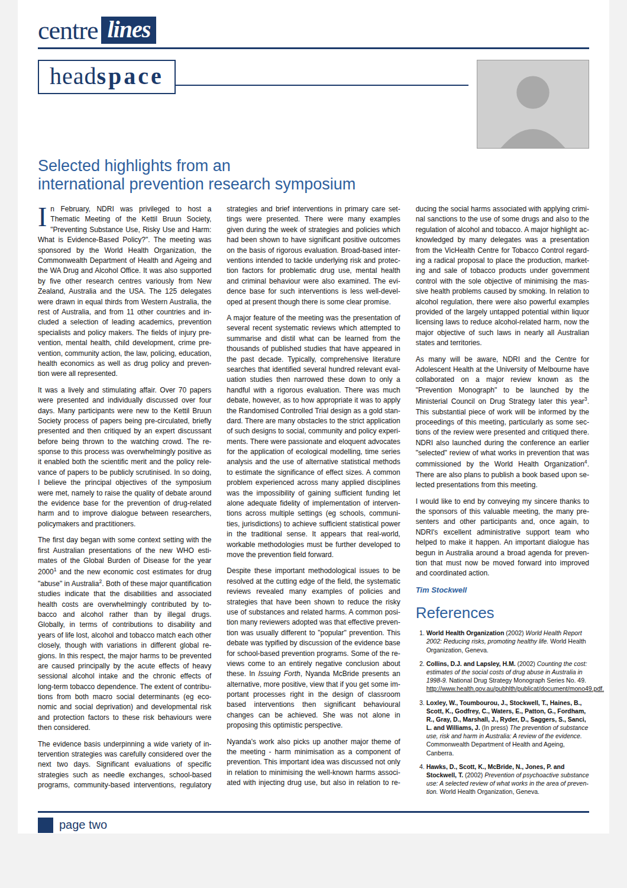centre lines
headspace
Selected highlights from an
international prevention research symposium
In February, NDRI was privileged to host a Thematic Meeting of the Kettil Bruun Society, "Preventing Substance Use, Risky Use and Harm: What is Evidence-Based Policy?". The meeting was sponsored by the World Health Organization, the Commonwealth Department of Health and Ageing and the WA Drug and Alcohol Office. It was also supported by five other research centres variously from New Zealand, Australia and the USA. The 125 delegates were drawn in equal thirds from Western Australia, the rest of Australia, and from 11 other countries and included a selection of leading academics, prevention specialists and policy makers. The fields of injury prevention, mental health, child development, crime prevention, community action, the law, policing, education, health economics as well as drug policy and prevention were all represented.
It was a lively and stimulating affair. Over 70 papers were presented and individually discussed over four days. Many participants were new to the Kettil Bruun Society process of papers being pre-circulated, briefly presented and then critiqued by an expert discussant before being thrown to the watching crowd. The response to this process was overwhelmingly positive as it enabled both the scientific merit and the policy relevance of papers to be publicly scrutinised. In so doing, I believe the principal objectives of the symposium were met, namely to raise the quality of debate around the evidence base for the prevention of drug-related harm and to improve dialogue between researchers, policymakers and practitioners.
The first day began with some context setting with the first Australian presentations of the new WHO estimates of the Global Burden of Disease for the year 20001 and the new economic cost estimates for drug "abuse" in Australia2. Both of these major quantification studies indicate that the disabilities and associated health costs are overwhelmingly contributed by tobacco and alcohol rather than by illegal drugs. Globally, in terms of contributions to disability and years of life lost, alcohol and tobacco match each other closely, though with variations in different global regions. In this respect, the major harms to be prevented are caused principally by the acute effects of heavy sessional alcohol intake and the chronic effects of long-term tobacco dependence. The extent of contributions from both macro social determinants (eg economic and social deprivation) and developmental risk and protection factors to these risk behaviours were then considered.
The evidence basis underpinning a wide variety of intervention strategies was carefully considered over the next two days. Significant evaluations of specific strategies such as needle exchanges, school-based programs, community-based interventions, regulatory strategies and brief interventions in primary care settings were presented. There were many examples given during the week of strategies and policies which had been shown to have significant positive outcomes on the basis of rigorous evaluation. Broad-based interventions intended to tackle underlying risk and protection factors for problematic drug use, mental health and criminal behaviour were also examined. The evidence base for such interventions is less well-developed at present though there is some clear promise.
A major feature of the meeting was the presentation of several recent systematic reviews which attempted to summarise and distil what can be learned from the thousands of published studies that have appeared in the past decade. Typically, comprehensive literature searches that identified several hundred relevant evaluation studies then narrowed these down to only a handful with a rigorous evaluation. There was much debate, however, as to how appropriate it was to apply the Randomised Controlled Trial design as a gold standard. There are many obstacles to the strict application of such designs to social, community and policy experiments. There were passionate and eloquent advocates for the application of ecological modelling, time series analysis and the use of alternative statistical methods to estimate the significance of effect sizes. A common problem experienced across many applied disciplines was the impossibility of gaining sufficient funding let alone adequate fidelity of implementation of interventions across multiple settings (eg schools, communities, jurisdictions) to achieve sufficient statistical power in the traditional sense. It appears that real-world, workable methodologies must be further developed to move the prevention field forward.
Despite these important methodological issues to be resolved at the cutting edge of the field, the systematic reviews revealed many examples of policies and strategies that have been shown to reduce the risky use of substances and related harms. A common position many reviewers adopted was that effective prevention was usually different to "popular" prevention. This debate was typified by discussion of the evidence base for school-based prevention programs. Some of the reviews come to an entirely negative conclusion about these. In Issuing Forth, Nyanda McBride presents an alternative, more positive, view that if you get some important processes right in the design of classroom based interventions then significant behavioural changes can be achieved. She was not alone in proposing this optimistic perspective.
Nyanda's work also picks up another major theme of the meeting - harm minimisation as a component of prevention. This important idea was discussed not only in relation to minimising the well-known harms associated with injecting drug use, but also in relation to reducing the social harms associated with applying criminal sanctions to the use of some drugs and also to the regulation of alcohol and tobacco. A major highlight acknowledged by many delegates was a presentation from the VicHealth Centre for Tobacco Control regarding a radical proposal to place the production, marketing and sale of tobacco products under government control with the sole objective of minimising the massive health problems caused by smoking. In relation to alcohol regulation, there were also powerful examples provided of the largely untapped potential within liquor licensing laws to reduce alcohol-related harm, now the major objective of such laws in nearly all Australian states and territories.
As many will be aware, NDRI and the Centre for Adolescent Health at the University of Melbourne have collaborated on a major review known as the "Prevention Monograph" to be launched by the Ministerial Council on Drug Strategy later this year3. This substantial piece of work will be informed by the proceedings of this meeting, particularly as some sections of the review were presented and critiqued there. NDRI also launched during the conference an earlier "selected" review of what works in prevention that was commissioned by the World Health Organization4. There are also plans to publish a book based upon selected presentations from this meeting.
I would like to end by conveying my sincere thanks to the sponsors of this valuable meeting, the many presenters and other participants and, once again, to NDRI's excellent administrative support team who helped to make it happen. An important dialogue has begun in Australia around a broad agenda for prevention that must now be moved forward into improved and coordinated action.
Tim Stockwell
References
World Health Organization (2002) World Health Report 2002: Reducing risks, promoting healthy life. World Health Organization, Geneva.
Collins, D.J. and Lapsley, H.M. (2002) Counting the cost: estimates of the social costs of drug abuse in Australia in 1998-9. National Drug Strategy Monograph Series No. 49. http://www.health.gov.au/pubhlth/publicat/document/mono49.pdf.
Loxley, W., Toumbourou, J., Stockwell, T., Haines, B., Scott, K., Godfrey, C., Waters, E., Patton, G., Fordham, R., Gray, D., Marshall, J., Ryder, D., Saggers, S., Sanci, L. and Williams, J. (In press) The prevention of substance use, risk and harm in Australia: A review of the evidence. Commonwealth Department of Health and Ageing, Canberra.
Hawks, D., Scott, K., McBride, N., Jones, P. and Stockwell, T. (2002) Prevention of psychoactive substance use: A selected review of what works in the area of prevention. World Health Organization, Geneva.
page two